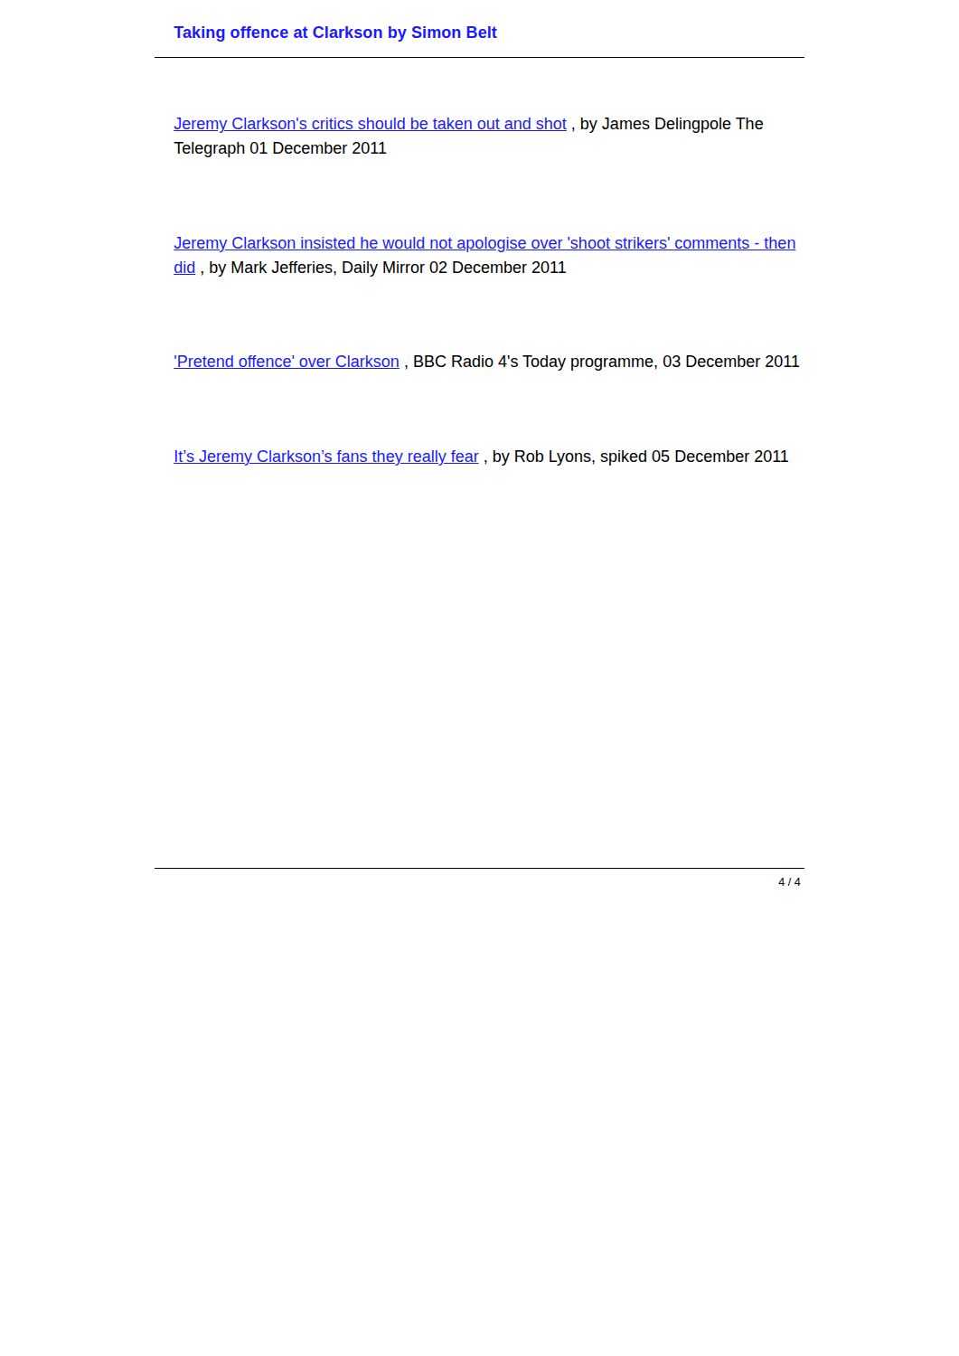Taking offence at Clarkson by Simon Belt
Jeremy Clarkson's critics should be taken out and shot , by James Delingpole The Telegraph 01 December 2011
Jeremy Clarkson insisted he would not apologise over 'shoot strikers' comments - then did , by Mark Jefferies, Daily Mirror 02 December 2011
'Pretend offence' over Clarkson , BBC Radio 4's Today programme, 03 December 2011
It’s Jeremy Clarkson’s fans they really fear , by Rob Lyons, spiked 05 December 2011
4 / 4